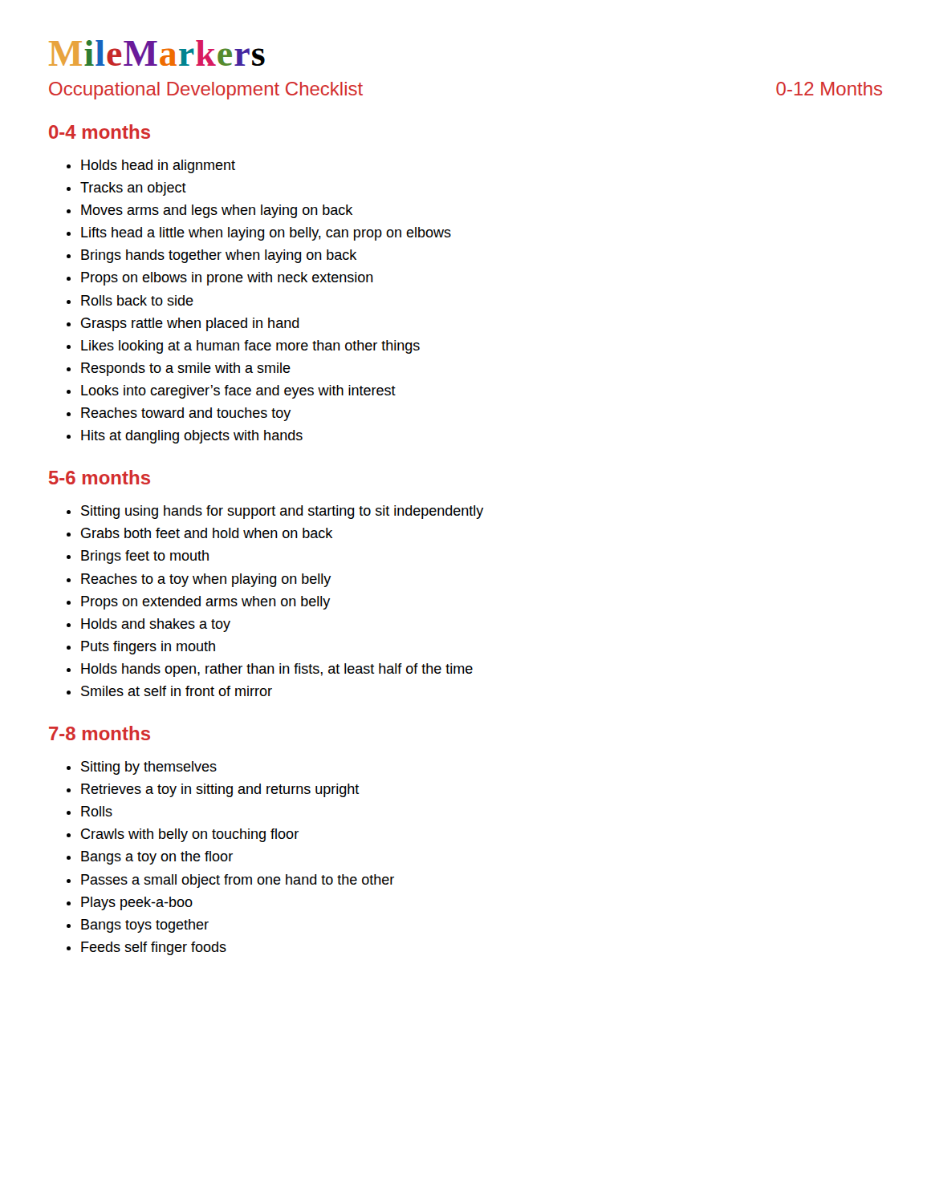MileMarkers
Occupational Development Checklist
0-12 Months
0-4 months
Holds head in alignment
Tracks an object
Moves arms and legs when laying on back
Lifts head a little when laying on belly, can prop on elbows
Brings hands together when laying on back
Props on elbows in prone with neck extension
Rolls back to side
Grasps rattle when placed in hand
Likes looking at a human face more than other things
Responds to a smile with a smile
Looks into caregiver’s face and eyes with interest
Reaches toward and touches toy
Hits at dangling objects with hands
5-6 months
Sitting using hands for support and starting to sit independently
Grabs both feet and hold when on back
Brings feet to mouth
Reaches to a toy when playing on belly
Props on extended arms when on belly
Holds and shakes a toy
Puts fingers in mouth
Holds hands open, rather than in fists, at least half of the time
Smiles at self in front of mirror
7-8 months
Sitting by themselves
Retrieves a toy in sitting and returns upright
Rolls
Crawls with belly on touching floor
Bangs a toy on the floor
Passes a small object from one hand to the other
Plays peek-a-boo
Bangs toys together
Feeds self finger foods